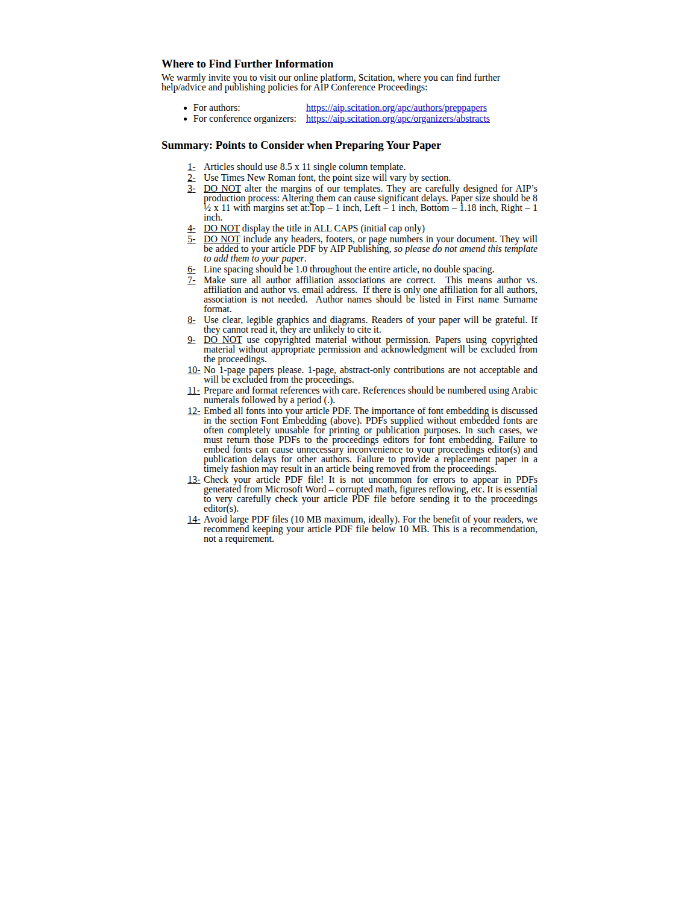Where to Find Further Information
We warmly invite you to visit our online platform, Scitation, where you can find further help/advice and publishing policies for AIP Conference Proceedings:
For authors: https://aip.scitation.org/apc/authors/preppapers
For conference organizers: https://aip.scitation.org/apc/organizers/abstracts
Summary: Points to Consider when Preparing Your Paper
Articles should use 8.5 x 11 single column template.
Use Times New Roman font, the point size will vary by section.
DO NOT alter the margins of our templates. They are carefully designed for AIP’s production process: Altering them can cause significant delays. Paper size should be 8 ½ x 11 with margins set at:Top – 1 inch, Left – 1 inch, Bottom – 1.18 inch, Right – 1 inch.
DO NOT display the title in ALL CAPS (initial cap only)
DO NOT include any headers, footers, or page numbers in your document. They will be added to your article PDF by AIP Publishing, so please do not amend this template to add them to your paper.
Line spacing should be 1.0 throughout the entire article, no double spacing.
Make sure all author affiliation associations are correct. This means author vs. affiliation and author vs. email address. If there is only one affiliation for all authors, association is not needed. Author names should be listed in First name Surname format.
Use clear, legible graphics and diagrams. Readers of your paper will be grateful. If they cannot read it, they are unlikely to cite it.
DO NOT use copyrighted material without permission. Papers using copyrighted material without appropriate permission and acknowledgment will be excluded from the proceedings.
No 1-page papers please. 1-page, abstract-only contributions are not acceptable and will be excluded from the proceedings.
Prepare and format references with care. References should be numbered using Arabic numerals followed by a period (.).
Embed all fonts into your article PDF. The importance of font embedding is discussed in the section Font Embedding (above). PDFs supplied without embedded fonts are often completely unusable for printing or publication purposes. In such cases, we must return those PDFs to the proceedings editors for font embedding. Failure to embed fonts can cause unnecessary inconvenience to your proceedings editor(s) and publication delays for other authors. Failure to provide a replacement paper in a timely fashion may result in an article being removed from the proceedings.
Check your article PDF file! It is not uncommon for errors to appear in PDFs generated from Microsoft Word – corrupted math, figures reflowing, etc. It is essential to very carefully check your article PDF file before sending it to the proceedings editor(s).
Avoid large PDF files (10 MB maximum, ideally). For the benefit of your readers, we recommend keeping your article PDF file below 10 MB. This is a recommendation, not a requirement.